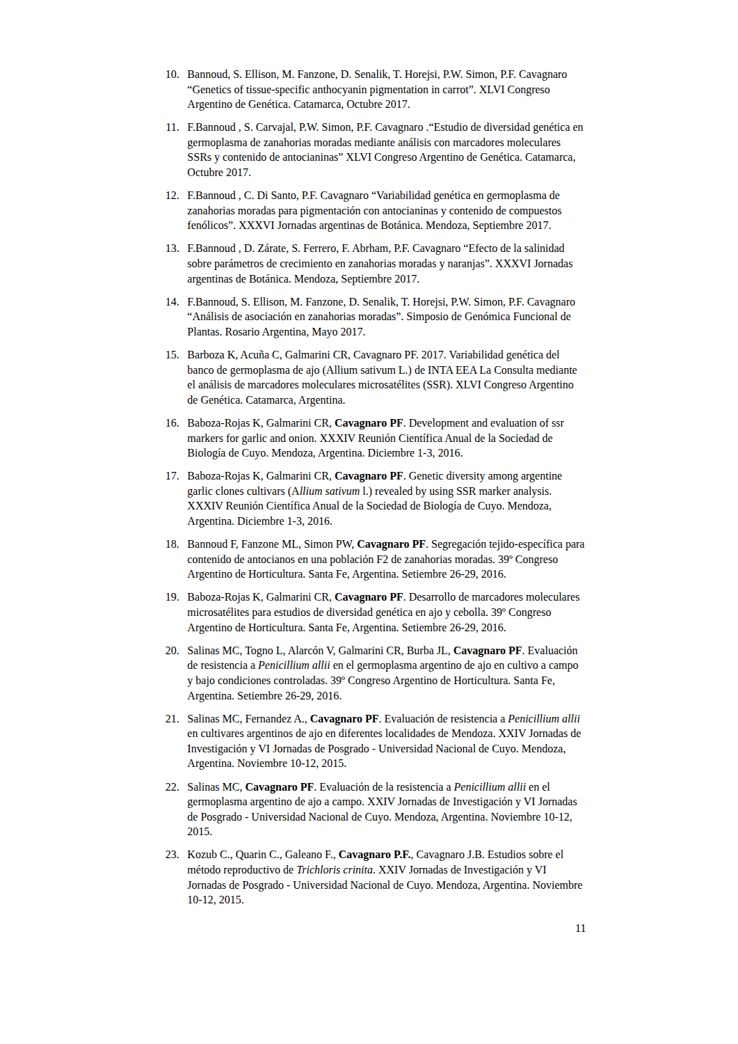Bannoud, S. Ellison, M. Fanzone, D. Senalik, T. Horejsi, P.W. Simon, P.F. Cavagnaro “Genetics of tissue-specific anthocyanin pigmentation in carrot”. XLVI Congreso Argentino de Genética. Catamarca, Octubre 2017.
F.Bannoud , S. Carvajal, P.W. Simon, P.F. Cavagnaro .“Estudio de diversidad genética en germoplasma de zanahorias moradas mediante análisis con marcadores moleculares SSRs y contenido de antocianinas” XLVI Congreso Argentino de Genética. Catamarca, Octubre 2017.
F.Bannoud , C. Di Santo, P.F. Cavagnaro “Variabilidad genética en germoplasma de zanahorias moradas para pigmentación con antocianinas y contenido de compuestos fenólicos”. XXXVI Jornadas argentinas de Botánica. Mendoza, Septiembre 2017.
F.Bannoud , D. Zárate, S. Ferrero, F. Abrham, P.F. Cavagnaro “Efecto de la salinidad sobre parámetros de crecimiento en zanahorias moradas y naranjas”. XXXVI Jornadas argentinas de Botánica. Mendoza, Septiembre 2017.
F.Bannoud, S. Ellison, M. Fanzone, D. Senalik, T. Horejsi, P.W. Simon, P.F. Cavagnaro “Análisis de asociación en zanahorias moradas”. Simposio de Genómica Funcional de Plantas. Rosario Argentina, Mayo 2017.
Barboza K, Acuña C, Galmarini CR, Cavagnaro PF. 2017. Variabilidad genética del banco de germoplasma de ajo (Allium sativum L.) de INTA EEA La Consulta mediante el análisis de marcadores moleculares microsatélites (SSR). XLVI Congreso Argentino de Genética. Catamarca, Argentina.
Baboza-Rojas K, Galmarini CR, Cavagnaro PF. Development and evaluation of ssr markers for garlic and onion. XXXIV Reunión Científica Anual de la Sociedad de Biología de Cuyo. Mendoza, Argentina. Diciembre 1-3, 2016.
Baboza-Rojas K, Galmarini CR, Cavagnaro PF. Genetic diversity among argentine garlic clones cultivars (Allium sativum l.) revealed by using SSR marker analysis. XXXIV Reunión Científica Anual de la Sociedad de Biología de Cuyo. Mendoza, Argentina. Diciembre 1-3, 2016.
Bannoud F, Fanzone ML, Simon PW, Cavagnaro PF. Segregación tejido-específica para contenido de antocianos en una población F2 de zanahorias moradas. 39º Congreso Argentino de Horticultura. Santa Fe, Argentina. Setiembre 26-29, 2016.
Baboza-Rojas K, Galmarini CR, Cavagnaro PF. Desarrollo de marcadores moleculares microsatélites para estudios de diversidad genética en ajo y cebolla. 39º Congreso Argentino de Horticultura. Santa Fe, Argentina. Setiembre 26-29, 2016.
Salinas MC, Togno L, Alarcón V, Galmarini CR, Burba JL, Cavagnaro PF. Evaluación de resistencia a Penicillium allii en el germoplasma argentino de ajo en cultivo a campo y bajo condiciones controladas. 39º Congreso Argentino de Horticultura. Santa Fe, Argentina. Setiembre 26-29, 2016.
Salinas MC, Fernandez A., Cavagnaro PF. Evaluación de resistencia a Penicillium allii en cultivares argentinos de ajo en diferentes localidades de Mendoza. XXIV Jornadas de Investigación y VI Jornadas de Posgrado - Universidad Nacional de Cuyo. Mendoza, Argentina. Noviembre 10-12, 2015.
Salinas MC, Cavagnaro PF. Evaluación de la resistencia a Penicillium allii en el germoplasma argentino de ajo a campo. XXIV Jornadas de Investigación y VI Jornadas de Posgrado - Universidad Nacional de Cuyo. Mendoza, Argentina. Noviembre 10-12, 2015.
Kozub C., Quarin C., Galeano F., Cavagnaro P.F., Cavagnaro J.B. Estudios sobre el método reproductivo de Trichloris crinita. XXIV Jornadas de Investigación y VI Jornadas de Posgrado - Universidad Nacional de Cuyo. Mendoza, Argentina. Noviembre 10-12, 2015.
11